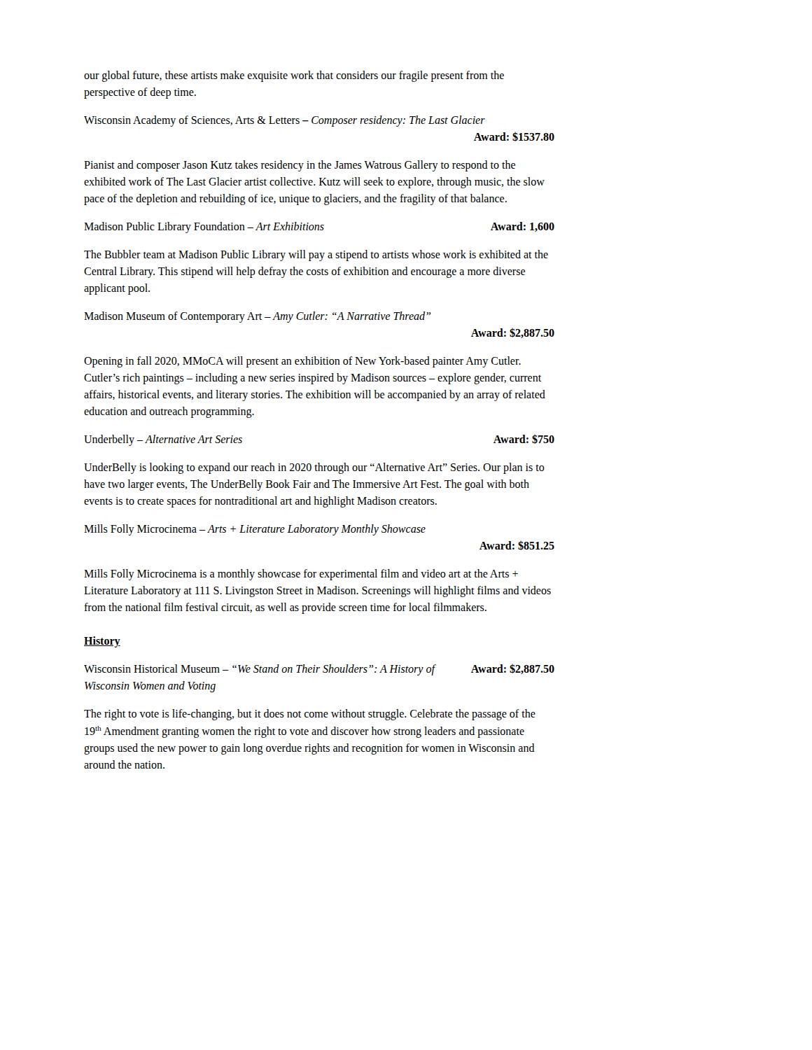our global future, these artists make exquisite work that considers our fragile present from the perspective of deep time.
Wisconsin Academy of Sciences, Arts & Letters – Composer residency: The Last Glacier
Award: $1537.80
Pianist and composer Jason Kutz takes residency in the James Watrous Gallery to respond to the exhibited work of The Last Glacier artist collective. Kutz will seek to explore, through music, the slow pace of the depletion and rebuilding of ice, unique to glaciers, and the fragility of that balance.
Madison Public Library Foundation – Art Exhibitions Award: 1,600
The Bubbler team at Madison Public Library will pay a stipend to artists whose work is exhibited at the Central Library. This stipend will help defray the costs of exhibition and encourage a more diverse applicant pool.
Madison Museum of Contemporary Art – Amy Cutler: “A Narrative Thread”
Award: $2,887.50
Opening in fall 2020, MMoCA will present an exhibition of New York-based painter Amy Cutler. Cutler’s rich paintings – including a new series inspired by Madison sources – explore gender, current affairs, historical events, and literary stories. The exhibition will be accompanied by an array of related education and outreach programming.
Underbelly – Alternative Art Series Award: $750
UnderBelly is looking to expand our reach in 2020 through our “Alternative Art” Series. Our plan is to have two larger events, The UnderBelly Book Fair and The Immersive Art Fest. The goal with both events is to create spaces for nontraditional art and highlight Madison creators.
Mills Folly Microcinema – Arts + Literature Laboratory Monthly Showcase
Award: $851.25
Mills Folly Microcinema is a monthly showcase for experimental film and video art at the Arts + Literature Laboratory at 111 S. Livingston Street in Madison. Screenings will highlight films and videos from the national film festival circuit, as well as provide screen time for local filmmakers.
History
Wisconsin Historical Museum – “We Stand on Their Shoulders”: A History of Wisconsin Women and Voting Award: $2,887.50
The right to vote is life-changing, but it does not come without struggle. Celebrate the passage of the 19th Amendment granting women the right to vote and discover how strong leaders and passionate groups used the new power to gain long overdue rights and recognition for women in Wisconsin and around the nation.